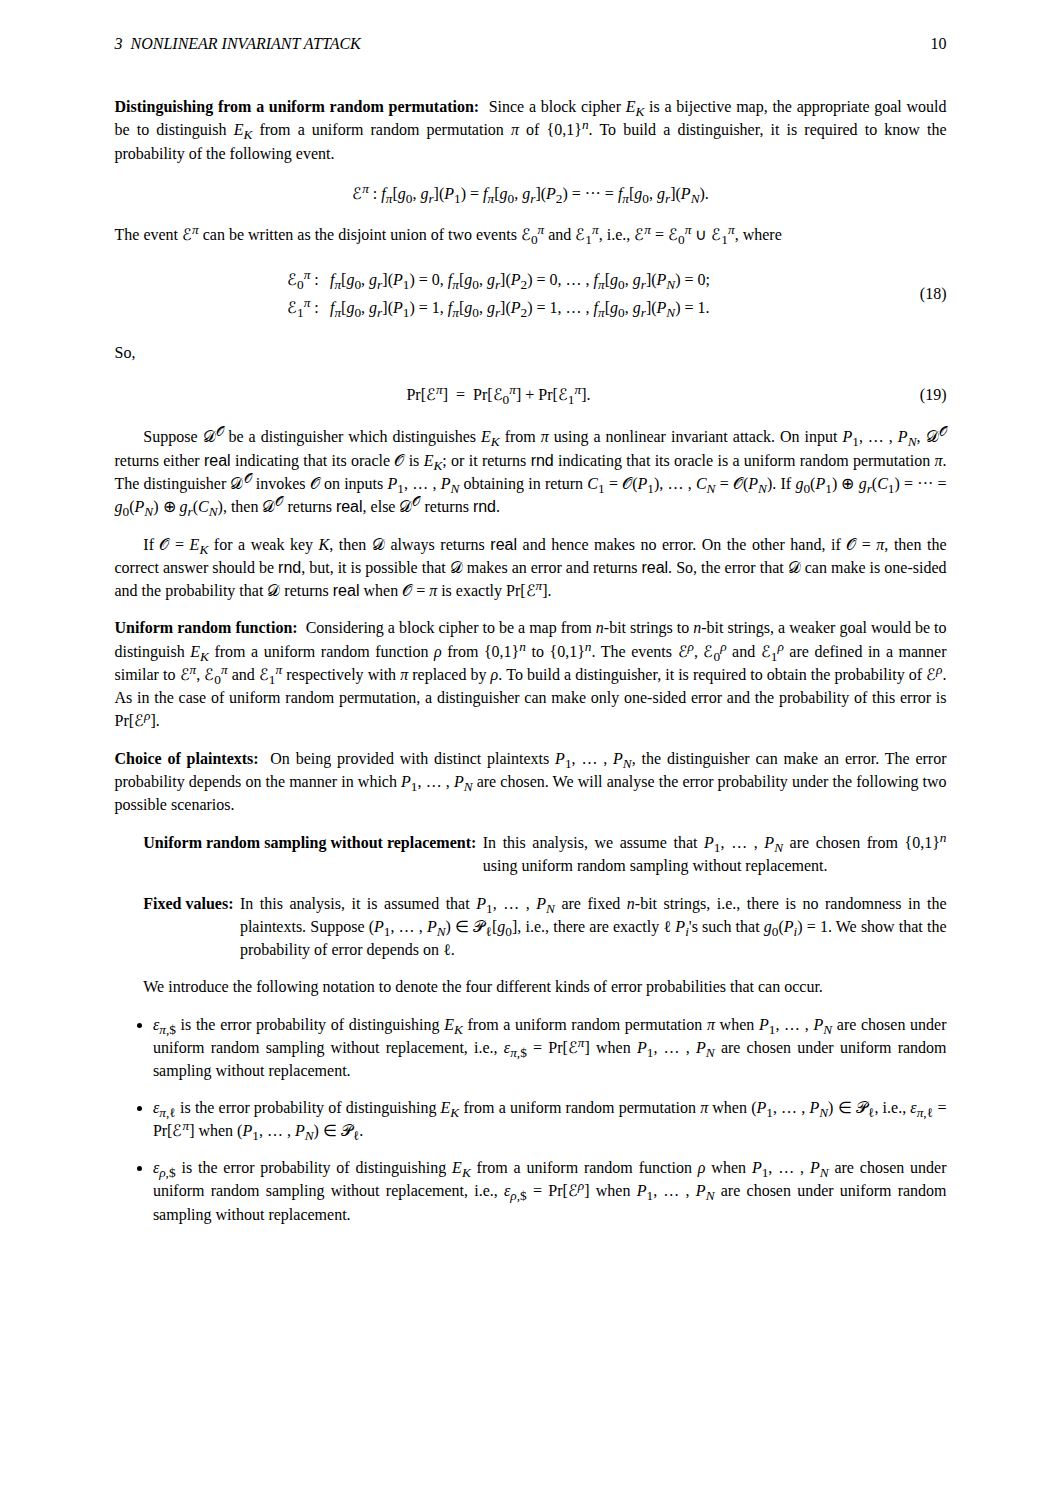3 NONLINEAR INVARIANT ATTACK 10
Distinguishing from a uniform random permutation: Since a block cipher EK is a bijective map, the appropriate goal would be to distinguish EK from a uniform random permutation π of {0,1}n. To build a distinguisher, it is required to know the probability of the following event.
ℰπ : fπ[g0, gr](P1) = fπ[g0, gr](P2) = ··· = fπ[g0, gr](PN).
The event ℰπ can be written as the disjoint union of two events ℰ0π and ℰ1π, i.e., ℰπ = ℰ0π ∪ ℰ1π, where
| ℰ 0 π : | f π [ g 0 , g r ]( P 1 ) = 0, f π [ g 0 , g r ]( P 2 ) = 0, … , f π [ g 0 , g r ]( P N ) = 0; |
| ℰ 1 π : | f π [ g 0 , g r ]( P 1 ) = 1, f π [ g 0 , g r ]( P 2 ) = 1, … , f π [ g 0 , g r ]( P N ) = 1. |
(18)
So,
Pr[ℰπ] = Pr[ℰ0π] + Pr[ℰ1π].
(19)
Suppose 𝒟𝒪 be a distinguisher which distinguishes EK from π using a nonlinear invariant attack. On input P1, … , PN, 𝒟𝒪 returns either real indicating that its oracle 𝒪 is EK; or it returns rnd indicating that its oracle is a uniform random permutation π. The distinguisher 𝒟𝒪 invokes 𝒪 on inputs P1, … , PN obtaining in return C1 = 𝒪(P1), … , CN = 𝒪(PN). If g0(P1) ⊕ gr(C1) = ··· = g0(PN) ⊕ gr(CN), then 𝒟𝒪 returns real, else 𝒟𝒪 returns rnd.
If 𝒪 = EK for a weak key K, then 𝒟 always returns real and hence makes no error. On the other hand, if 𝒪 = π, then the correct answer should be rnd, but, it is possible that 𝒟 makes an error and returns real. So, the error that 𝒟 can make is one-sided and the probability that 𝒟 returns real when 𝒪 = π is exactly Pr[ℰπ].
Uniform random function: Considering a block cipher to be a map from n-bit strings to n-bit strings, a weaker goal would be to distinguish EK from a uniform random function ρ from {0,1}n to {0,1}n. The events ℰρ, ℰ0ρ and ℰ1ρ are defined in a manner similar to ℰπ, ℰ0π and ℰ1π respectively with π replaced by ρ. To build a distinguisher, it is required to obtain the probability of ℰρ. As in the case of uniform random permutation, a distinguisher can make only one-sided error and the probability of this error is Pr[ℰρ].
Choice of plaintexts: On being provided with distinct plaintexts P1, … , PN, the distinguisher can make an error. The error probability depends on the manner in which P1, … , PN are chosen. We will analyse the error probability under the following two possible scenarios.
Uniform random sampling without replacement:
In this analysis, we assume that P1, … , PN are chosen from {0,1}n using uniform random sampling without replacement.
Fixed values:
In this analysis, it is assumed that P1, … , PN are fixed n-bit strings, i.e., there is no randomness in the plaintexts. Suppose (P1, … , PN) ∈ 𝒫ℓ[g0], i.e., there are exactly ℓ Pi's such that g0(Pi) = 1. We show that the probability of error depends on ℓ.
We introduce the following notation to denote the four different kinds of error probabilities that can occur.
επ,$ is the error probability of distinguishing EK from a uniform random permutation π when P1, … , PN are chosen under uniform random sampling without replacement, i.e., επ,$ = Pr[ℰπ] when P1, … , PN are chosen under uniform random sampling without replacement.
επ,ℓ is the error probability of distinguishing EK from a uniform random permutation π when (P1, … , PN) ∈ 𝒫ℓ, i.e., επ,ℓ = Pr[ℰπ] when (P1, … , PN) ∈ 𝒫ℓ.
ερ,$ is the error probability of distinguishing EK from a uniform random function ρ when P1, … , PN are chosen under uniform random sampling without replacement, i.e., ερ,$ = Pr[ℰρ] when P1, … , PN are chosen under uniform random sampling without replacement.